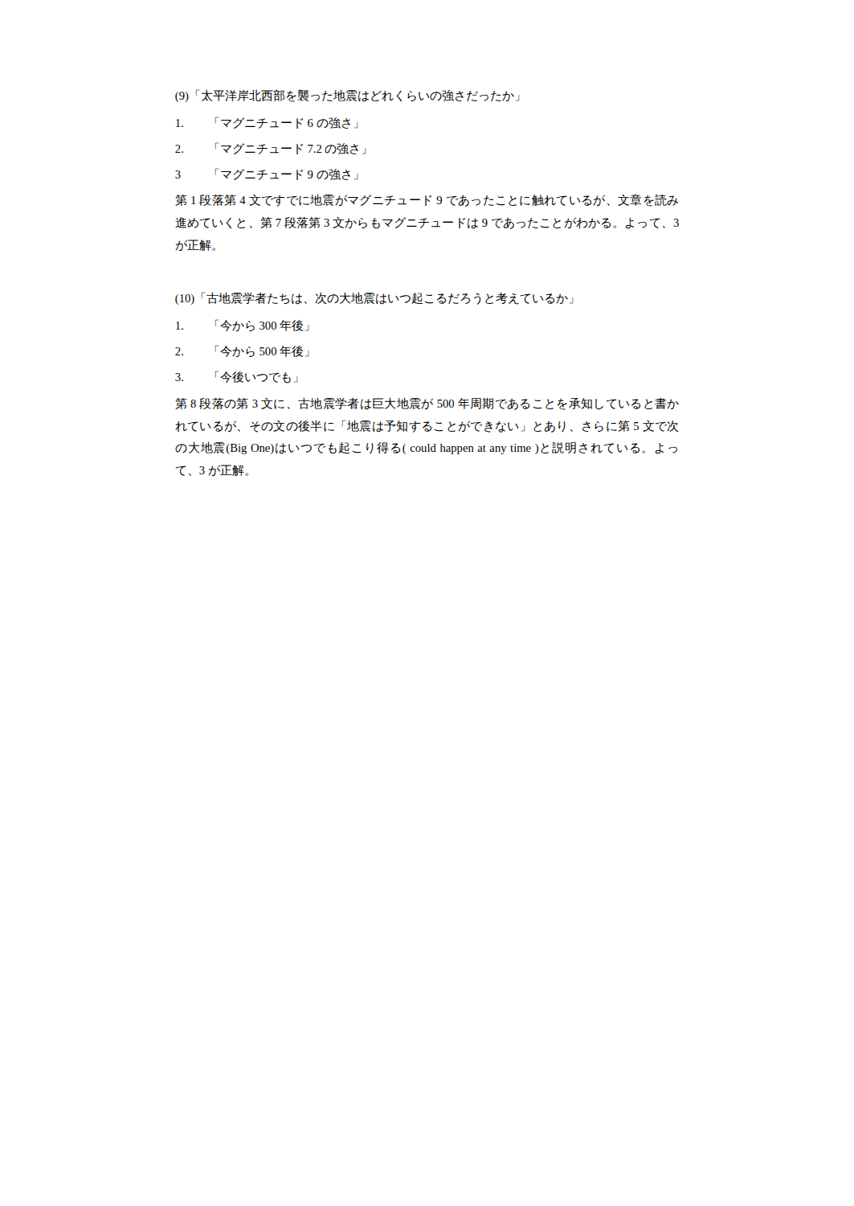(9)「太平洋岸北西部を襲った地震はどれくらいの強さだったか」
1. 「マグニチュード 6 の強さ」
2. 「マグニチュード 7.2 の強さ」
3 「マグニチュード 9 の強さ」
第 1 段落第 4 文ですでに地震がマグニチュード 9 であったことに触れているが、文章を読み進めていくと、第 7 段落第 3 文からもマグニチュードは 9 であったことがわかる。よって、3 が正解。
(10)「古地震学者たちは、次の大地震はいつ起こるだろうと考えているか」
1. 「今から 300 年後」
2. 「今から 500 年後」
3. 「今後いつでも」
第 8 段落の第 3 文に、古地震学者は巨大地震が 500 年周期であることを承知していると書かれているが、その文の後半に「地震は予知することができない」とあり、さらに第 5 文で次の大地震(Big One)はいつでも起こり得る( could happen at any time )と説明されている。よって、3 が正解。